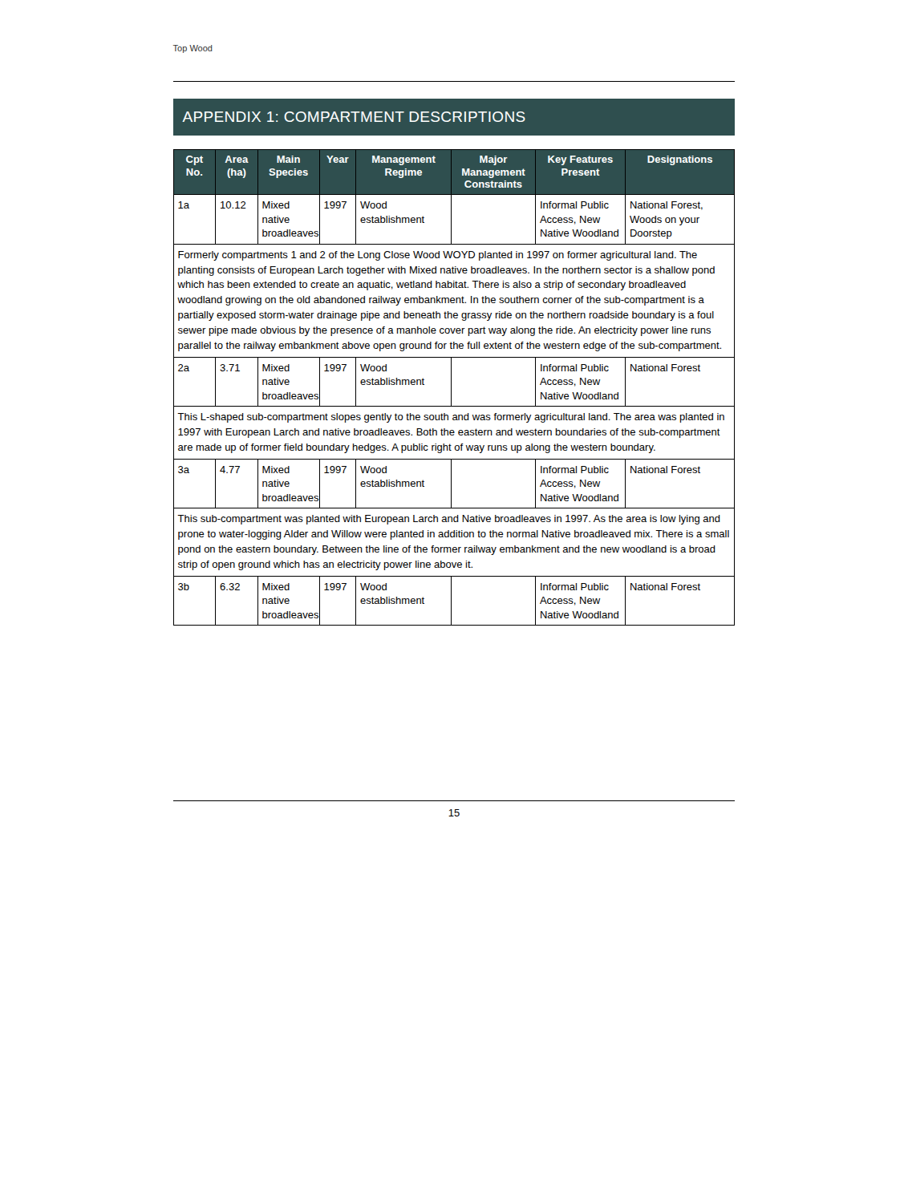Top Wood
APPENDIX 1: COMPARTMENT DESCRIPTIONS
| Cpt No. | Area (ha) | Main Species | Year | Management Regime | Major Management Constraints | Key Features Present | Designations |
| --- | --- | --- | --- | --- | --- | --- | --- |
| 1a | 10.12 | Mixed native broadleaves | 1997 | Wood establishment | | Informal Public Access, New Native Woodland | National Forest, Woods on your Doorstep |
| Formerly compartments 1 and 2 of the Long Close Wood WOYD planted in 1997 on former agricultural land. The planting consists of European Larch together with Mixed native broadleaves. In the northern sector is a shallow pond which has been extended to create an aquatic, wetland habitat. There is also a strip of secondary broadleaved woodland growing on the old abandoned railway embankment. In the southern corner of the sub-compartment is a partially exposed storm-water drainage pipe and beneath the grassy ride on the northern roadside boundary is a foul sewer pipe made obvious by the presence of a manhole cover part way along the ride. An electricity power line runs parallel to the railway embankment above open ground for the full extent of the western edge of the sub-compartment. |
| 2a | 3.71 | Mixed native broadleaves | 1997 | Wood establishment | | Informal Public Access, New Native Woodland | National Forest |
| This L-shaped sub-compartment slopes gently to the south and was formerly agricultural land. The area was planted in 1997 with European Larch and native broadleaves. Both the eastern and western boundaries of the sub-compartment are made up of former field boundary hedges. A public right of way runs up along the western boundary. |
| 3a | 4.77 | Mixed native broadleaves | 1997 | Wood establishment | | Informal Public Access, New Native Woodland | National Forest |
| This sub-compartment was planted with European Larch and Native broadleaves in 1997. As the area is low lying and prone to water-logging Alder and Willow were planted in addition to the normal Native broadleaved mix. There is a small pond on the eastern boundary. Between the line of the former railway embankment and the new woodland is a broad strip of open ground which has an electricity power line above it. |
| 3b | 6.32 | Mixed native broadleaves | 1997 | Wood establishment | | Informal Public Access, New Native Woodland | National Forest |
15